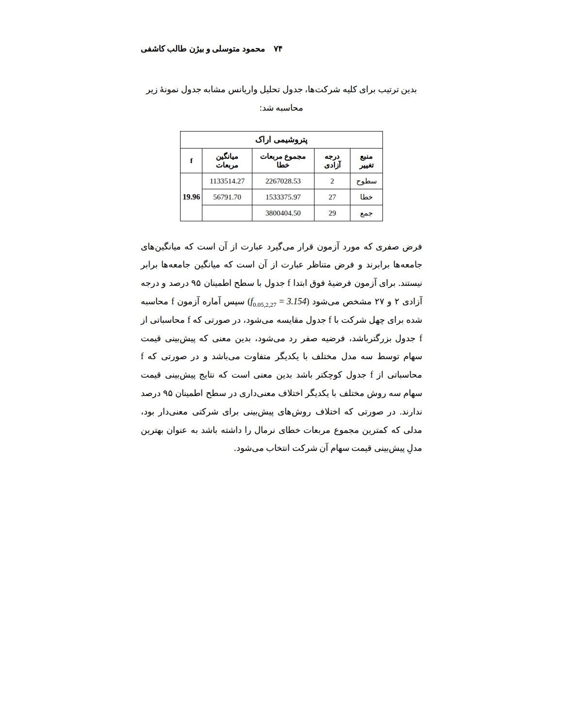۷۴محمود متوسلی و بیژن طالب کاشفی
بدین ترتیب برای کلیه شرکت‌ها، جدول تحلیل واریانس مشابه جدول نمونهٔ زیر محاسبه شد:
پتروشیمی اراک
| منبع تغییر | درجه آزادی | مجموع مربعات خطا | میانگین مربعات | f |
| --- | --- | --- | --- | --- |
| سطوح | 2 | 2267028.53 | 1133514.27 | 19.96 |
| خطا | 27 | 1533375.97 | 56791.70 |
| جمع | 29 | 3800404.50 | |
فرض صفری که مورد آزمون قرار می‌گیرد عبارت از آن است که میانگین‌های جامعه‌ها برابرند و فرض متناظر عبارت از آن است که میانگین جامعه‌ها برابر نیستند. برای آزمون فرضیهٔ فوق ابتدا f جدول با سطح اطمینان ۹۵ درصد و درجه آزادی ۲ و ۲۷ مشخص می‌شود (f0.05,2,27 = 3.154) سپس آماره آزمون f محاسبه شده برای چهل شرکت با f جدول مقایسه می‌شود، در صورتی که f محاسباتی از f جدول بزرگتر‌باشد، فرضیه صفر رد می‌شود، بدین معنی که پیش‌بینی قیمت سهام توسط سه مدل مختلف با یکدیگر متفاوت می‌باشد و در صورتی که f محاسباتی از f جدول کوچکتر باشد بدین معنی است که نتایج پیش‌بینی قیمت سهام سه روش مختلف با یکدیگر اختلاف معنی‌داری در سطح اطمینان ۹۵ درصد ندارند. در صورتی که اختلاف روش‌های پیش‌بینی برای شرکتی معنی‌دار بود، مدلی که کمترین مجموع مربعات خطای نرمال را داشته باشد به عنوان بهترین مدلِ پیش‌بینی قیمت سهام آن شرکت انتخاب می‌شود.